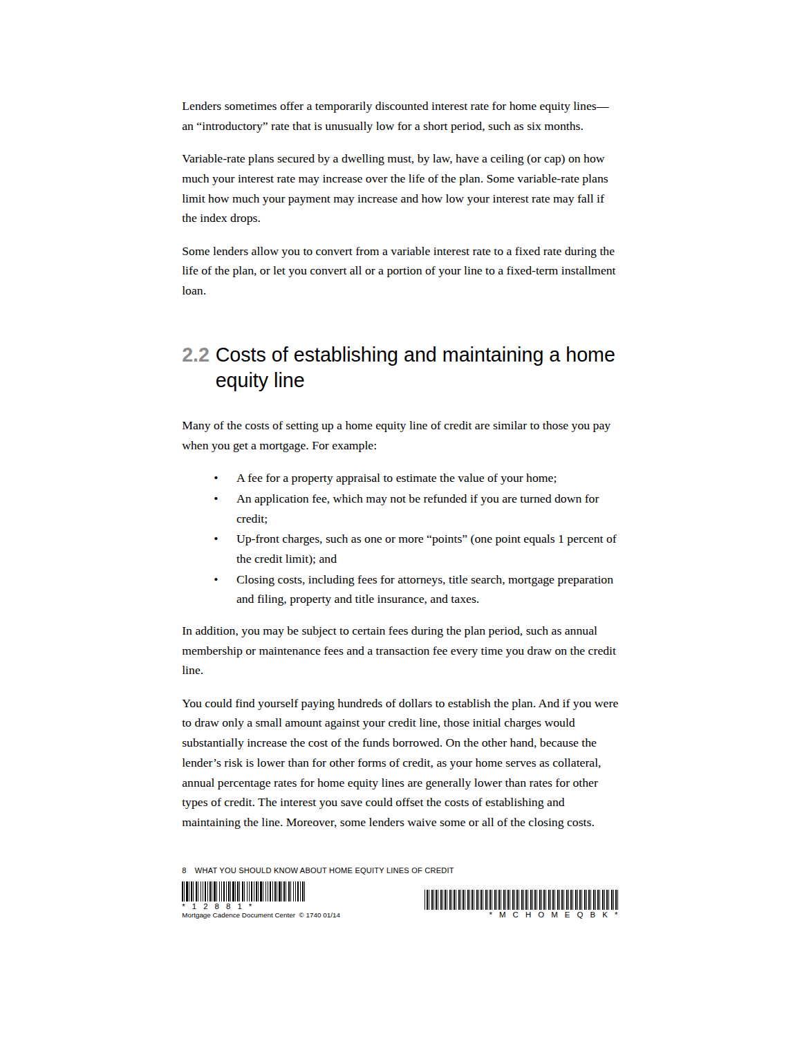Lenders sometimes offer a temporarily discounted interest rate for home equity lines—an “introductory” rate that is unusually low for a short period, such as six months.
Variable-rate plans secured by a dwelling must, by law, have a ceiling (or cap) on how much your interest rate may increase over the life of the plan. Some variable-rate plans limit how much your payment may increase and how low your interest rate may fall if the index drops.
Some lenders allow you to convert from a variable interest rate to a fixed rate during the life of the plan, or let you convert all or a portion of your line to a fixed-term installment loan.
2.2 Costs of establishing and maintaining a home equity line
Many of the costs of setting up a home equity line of credit are similar to those you pay when you get a mortgage. For example:
A fee for a property appraisal to estimate the value of your home;
An application fee, which may not be refunded if you are turned down for credit;
Up-front charges, such as one or more “points” (one point equals 1 percent of the credit limit); and
Closing costs, including fees for attorneys, title search, mortgage preparation and filing, property and title insurance, and taxes.
In addition, you may be subject to certain fees during the plan period, such as annual membership or maintenance fees and a transaction fee every time you draw on the credit line.
You could find yourself paying hundreds of dollars to establish the plan. And if you were to draw only a small amount against your credit line, those initial charges would substantially increase the cost of the funds borrowed. On the other hand, because the lender’s risk is lower than for other forms of credit, as your home serves as collateral, annual percentage rates for home equity lines are generally lower than rates for other types of credit. The interest you save could offset the costs of establishing and maintaining the line. Moreover, some lenders waive some or all of the closing costs.
8 WHAT YOU SHOULD KNOW ABOUT HOME EQUITY LINES OF CREDIT
* 1 2 8 8 1 *
Mortgage Cadence Document Center © 1740 01/14
* M C H O M E Q B K *